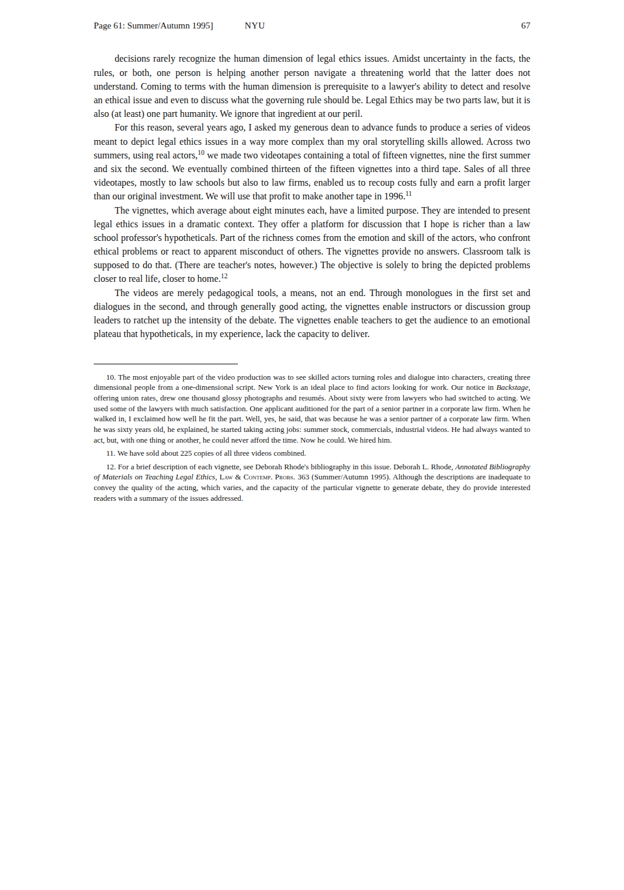Page 61: Summer/Autumn 1995] NYU 67
decisions rarely recognize the human dimension of legal ethics issues. Amidst uncertainty in the facts, the rules, or both, one person is helping another person navigate a threatening world that the latter does not understand. Coming to terms with the human dimension is prerequisite to a lawyer's ability to detect and resolve an ethical issue and even to discuss what the governing rule should be. Legal Ethics may be two parts law, but it is also (at least) one part humanity. We ignore that ingredient at our peril.
For this reason, several years ago, I asked my generous dean to advance funds to produce a series of videos meant to depict legal ethics issues in a way more complex than my oral storytelling skills allowed. Across two summers, using real actors,10 we made two videotapes containing a total of fifteen vignettes, nine the first summer and six the second. We eventually combined thirteen of the fifteen vignettes into a third tape. Sales of all three videotapes, mostly to law schools but also to law firms, enabled us to recoup costs fully and earn a profit larger than our original investment. We will use that profit to make another tape in 1996.11
The vignettes, which average about eight minutes each, have a limited purpose. They are intended to present legal ethics issues in a dramatic context. They offer a platform for discussion that I hope is richer than a law school professor's hypotheticals. Part of the richness comes from the emotion and skill of the actors, who confront ethical problems or react to apparent misconduct of others. The vignettes provide no answers. Classroom talk is supposed to do that. (There are teacher's notes, however.) The objective is solely to bring the depicted problems closer to real life, closer to home.12
The videos are merely pedagogical tools, a means, not an end. Through monologues in the first set and dialogues in the second, and through generally good acting, the vignettes enable instructors or discussion group leaders to ratchet up the intensity of the debate. The vignettes enable teachers to get the audience to an emotional plateau that hypotheticals, in my experience, lack the capacity to deliver.
10. The most enjoyable part of the video production was to see skilled actors turning roles and dialogue into characters, creating three dimensional people from a one-dimensional script. New York is an ideal place to find actors looking for work. Our notice in Backstage, offering union rates, drew one thousand glossy photographs and resumés. About sixty were from lawyers who had switched to acting. We used some of the lawyers with much satisfaction. One applicant auditioned for the part of a senior partner in a corporate law firm. When he walked in, I exclaimed how well he fit the part. Well, yes, he said, that was because he was a senior partner of a corporate law firm. When he was sixty years old, he explained, he started taking acting jobs: summer stock, commercials, industrial videos. He had always wanted to act, but, with one thing or another, he could never afford the time. Now he could. We hired him.
11. We have sold about 225 copies of all three videos combined.
12. For a brief description of each vignette, see Deborah Rhode's bibliography in this issue. Deborah L. Rhode, Annotated Bibliography of Materials on Teaching Legal Ethics, Law & Contemp. Probs. 363 (Summer/Autumn 1995). Although the descriptions are inadequate to convey the quality of the acting, which varies, and the capacity of the particular vignette to generate debate, they do provide interested readers with a summary of the issues addressed.